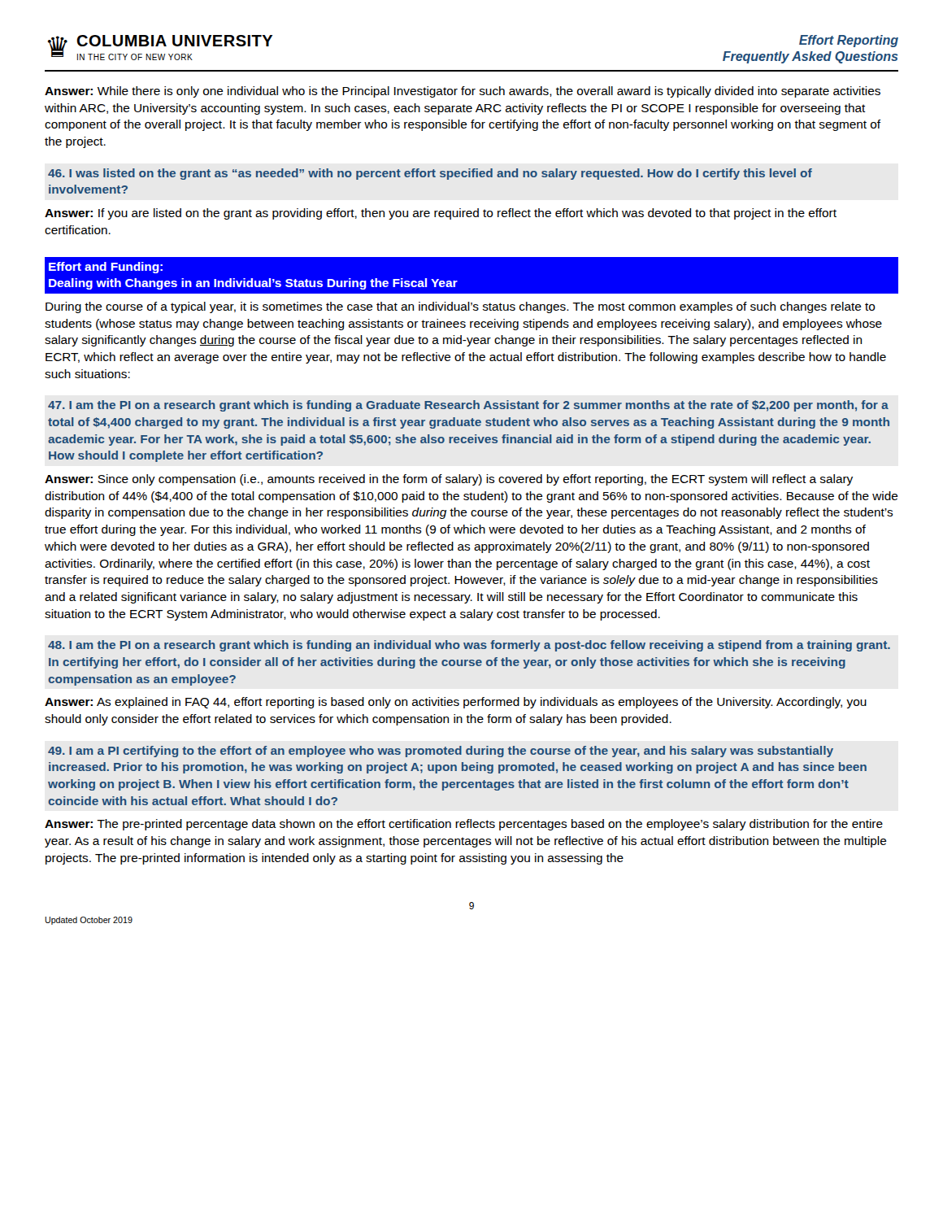♛ COLUMBIA UNIVERSITY
IN THE CITY OF NEW YORK
Effort Reporting
Frequently Asked Questions
Answer: While there is only one individual who is the Principal Investigator for such awards, the overall award is typically divided into separate activities within ARC, the University’s accounting system. In such cases, each separate ARC activity reflects the PI or SCOPE I responsible for overseeing that component of the overall project. It is that faculty member who is responsible for certifying the effort of non-faculty personnel working on that segment of the project.
46. I was listed on the grant as “as needed” with no percent effort specified and no salary requested. How do I certify this level of involvement?
Answer: If you are listed on the grant as providing effort, then you are required to reflect the effort which was devoted to that project in the effort certification.
Effort and Funding: Dealing with Changes in an Individual’s Status During the Fiscal Year
During the course of a typical year, it is sometimes the case that an individual’s status changes. The most common examples of such changes relate to students (whose status may change between teaching assistants or trainees receiving stipends and employees receiving salary), and employees whose salary significantly changes during the course of the fiscal year due to a mid-year change in their responsibilities. The salary percentages reflected in ECRT, which reflect an average over the entire year, may not be reflective of the actual effort distribution. The following examples describe how to handle such situations:
47. I am the PI on a research grant which is funding a Graduate Research Assistant for 2 summer months at the rate of $2,200 per month, for a total of $4,400 charged to my grant. The individual is a first year graduate student who also serves as a Teaching Assistant during the 9 month academic year. For her TA work, she is paid a total $5,600; she also receives financial aid in the form of a stipend during the academic year. How should I complete her effort certification?
Answer: Since only compensation (i.e., amounts received in the form of salary) is covered by effort reporting, the ECRT system will reflect a salary distribution of 44% ($4,400 of the total compensation of $10,000 paid to the student) to the grant and 56% to non-sponsored activities. Because of the wide disparity in compensation due to the change in her responsibilities during the course of the year, these percentages do not reasonably reflect the student’s true effort during the year. For this individual, who worked 11 months (9 of which were devoted to her duties as a Teaching Assistant, and 2 months of which were devoted to her duties as a GRA), her effort should be reflected as approximately 20%(2/11) to the grant, and 80% (9/11) to non-sponsored activities. Ordinarily, where the certified effort (in this case, 20%) is lower than the percentage of salary charged to the grant (in this case, 44%), a cost transfer is required to reduce the salary charged to the sponsored project. However, if the variance is solely due to a mid-year change in responsibilities and a related significant variance in salary, no salary adjustment is necessary. It will still be necessary for the Effort Coordinator to communicate this situation to the ECRT System Administrator, who would otherwise expect a salary cost transfer to be processed.
48. I am the PI on a research grant which is funding an individual who was formerly a post-doc fellow receiving a stipend from a training grant. In certifying her effort, do I consider all of her activities during the course of the year, or only those activities for which she is receiving compensation as an employee?
Answer: As explained in FAQ 44, effort reporting is based only on activities performed by individuals as employees of the University. Accordingly, you should only consider the effort related to services for which compensation in the form of salary has been provided.
49. I am a PI certifying to the effort of an employee who was promoted during the course of the year, and his salary was substantially increased. Prior to his promotion, he was working on project A; upon being promoted, he ceased working on project A and has since been working on project B. When I view his effort certification form, the percentages that are listed in the first column of the effort form don’t coincide with his actual effort. What should I do?
Answer: The pre-printed percentage data shown on the effort certification reflects percentages based on the employee’s salary distribution for the entire year. As a result of his change in salary and work assignment, those percentages will not be reflective of his actual effort distribution between the multiple projects. The pre-printed information is intended only as a starting point for assisting you in assessing the
9
Updated October 2019